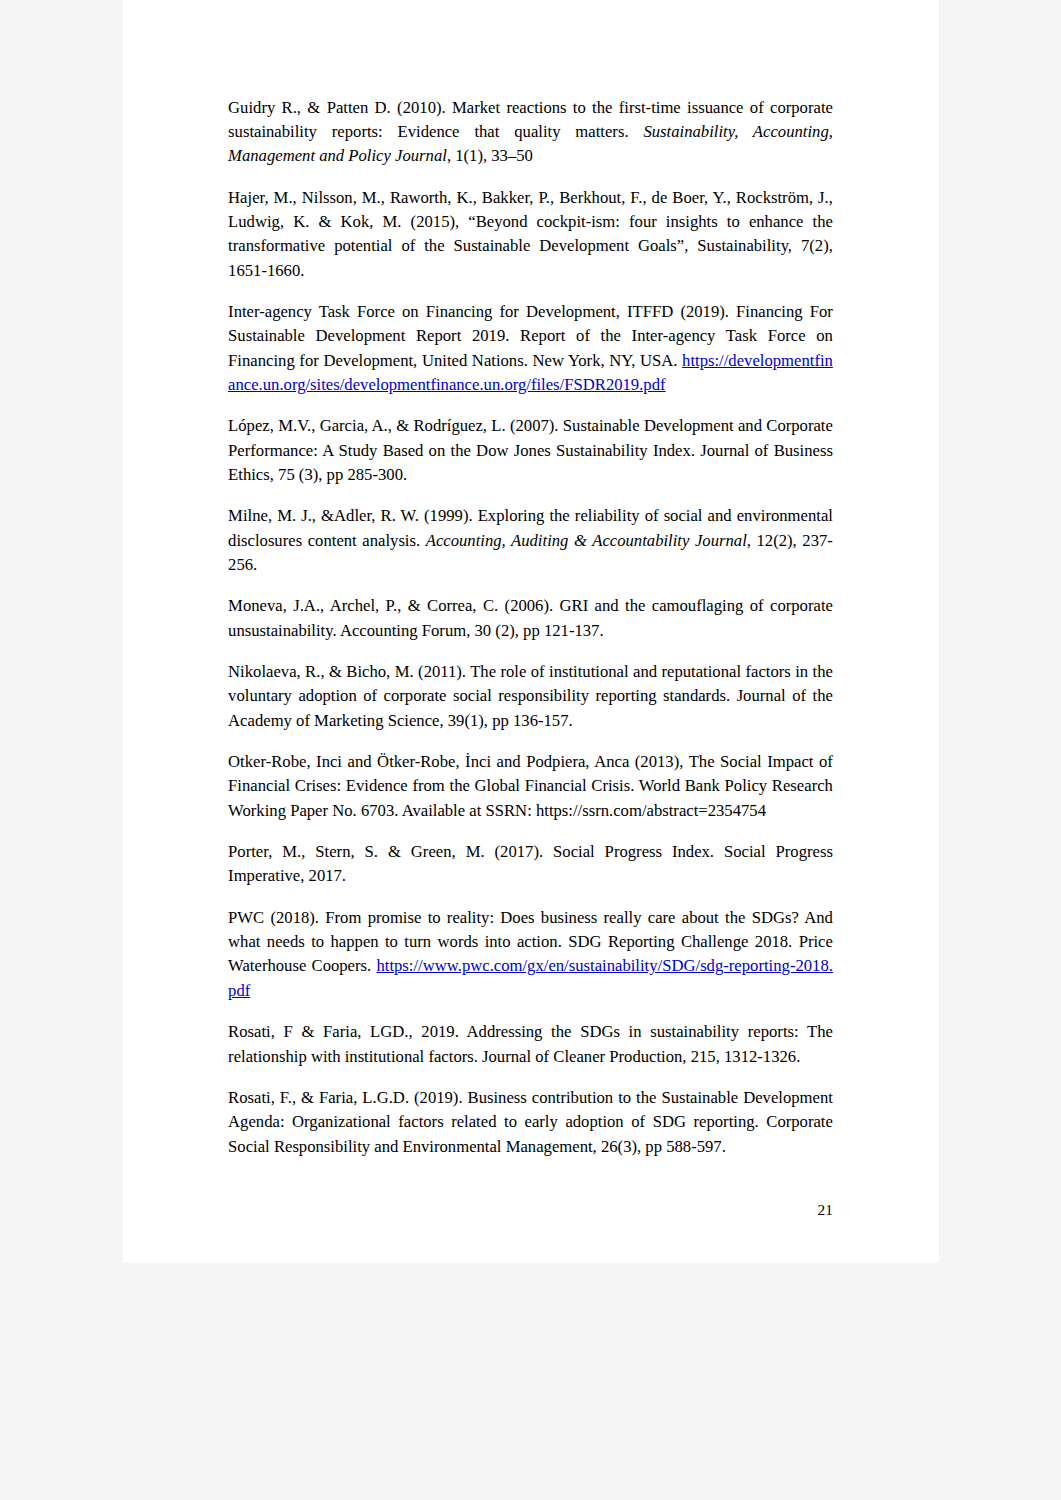Guidry R., & Patten D. (2010). Market reactions to the first-time issuance of corporate sustainability reports: Evidence that quality matters. Sustainability, Accounting, Management and Policy Journal, 1(1), 33–50
Hajer, M., Nilsson, M., Raworth, K., Bakker, P., Berkhout, F., de Boer, Y., Rockström, J., Ludwig, K. & Kok, M. (2015), “Beyond cockpit-ism: four insights to enhance the transformative potential of the Sustainable Development Goals”, Sustainability, 7(2), 1651-1660.
Inter-agency Task Force on Financing for Development, ITFFD (2019). Financing For Sustainable Development Report 2019. Report of the Inter-agency Task Force on Financing for Development, United Nations. New York, NY, USA. https://developmentfinance.un.org/sites/developmentfinance.un.org/files/FSDR2019.pdf
López, M.V., Garcia, A., & Rodríguez, L. (2007). Sustainable Development and Corporate Performance: A Study Based on the Dow Jones Sustainability Index. Journal of Business Ethics, 75 (3), pp 285-300.
Milne, M. J., &Adler, R. W. (1999). Exploring the reliability of social and environmental disclosures content analysis. Accounting, Auditing & Accountability Journal, 12(2), 237-256.
Moneva, J.A., Archel, P., & Correa, C. (2006). GRI and the camouflaging of corporate unsustainability. Accounting Forum, 30 (2), pp 121-137.
Nikolaeva, R., & Bicho, M. (2011). The role of institutional and reputational factors in the voluntary adoption of corporate social responsibility reporting standards. Journal of the Academy of Marketing Science, 39(1), pp 136-157.
Otker-Robe, Inci and Ötker-Robe, İnci and Podpiera, Anca (2013), The Social Impact of Financial Crises: Evidence from the Global Financial Crisis. World Bank Policy Research Working Paper No. 6703. Available at SSRN: https://ssrn.com/abstract=2354754
Porter, M., Stern, S. & Green, M. (2017). Social Progress Index. Social Progress Imperative, 2017.
PWC (2018). From promise to reality: Does business really care about the SDGs? And what needs to happen to turn words into action. SDG Reporting Challenge 2018. Price Waterhouse Coopers. https://www.pwc.com/gx/en/sustainability/SDG/sdg-reporting-2018.pdf
Rosati, F & Faria, LGD., 2019. Addressing the SDGs in sustainability reports: The relationship with institutional factors. Journal of Cleaner Production, 215, 1312-1326.
Rosati, F., & Faria, L.G.D. (2019). Business contribution to the Sustainable Development Agenda: Organizational factors related to early adoption of SDG reporting. Corporate Social Responsibility and Environmental Management, 26(3), pp 588-597.
21